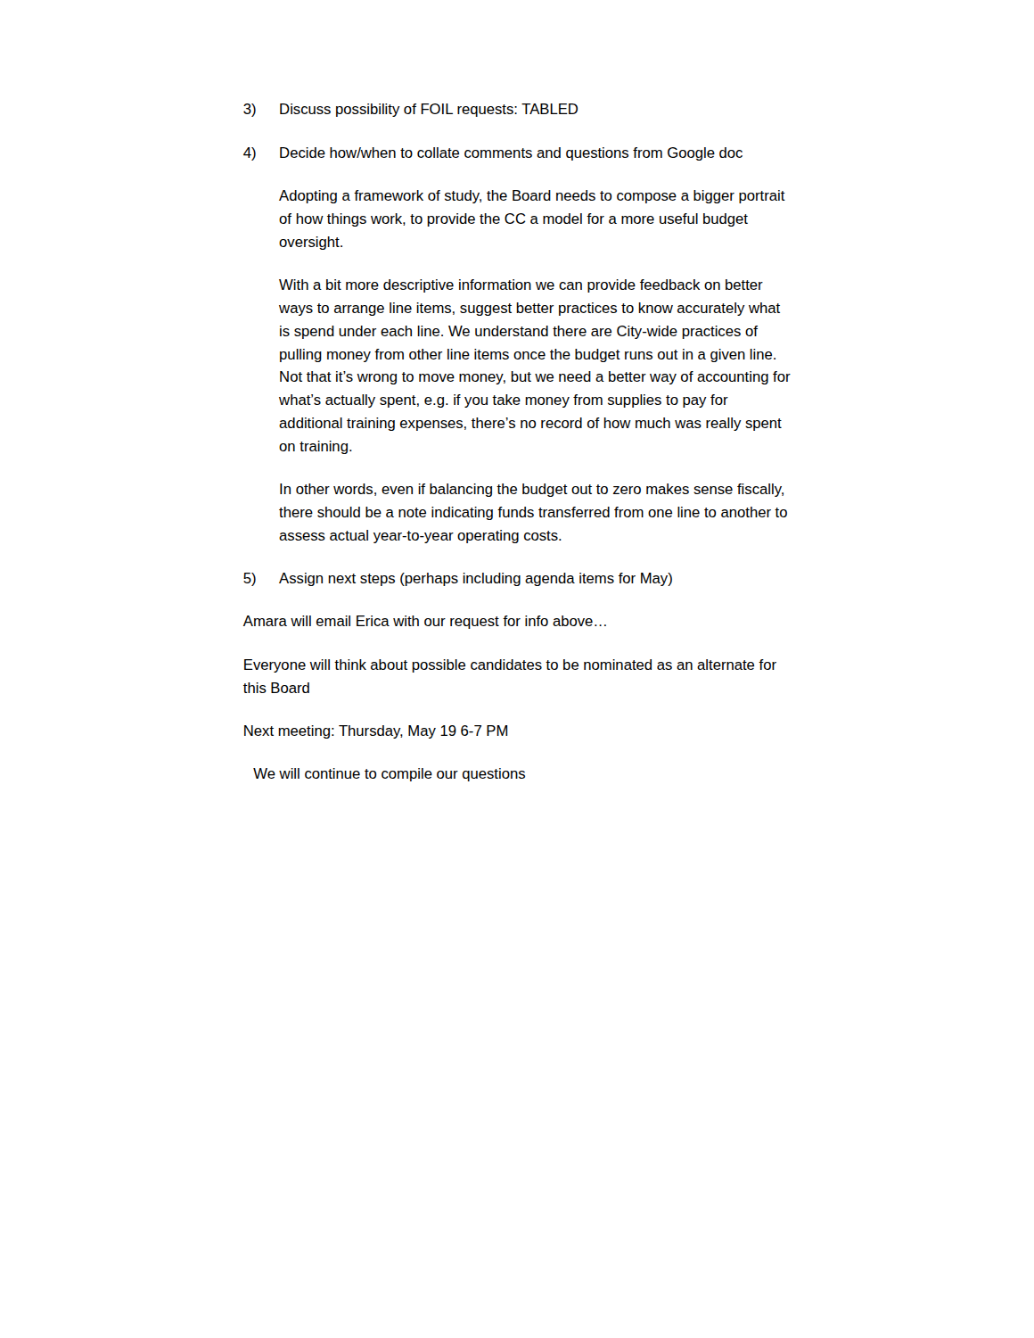3) Discuss possibility of FOIL requests: TABLED
4) Decide how/when to collate comments and questions from Google doc
Adopting a framework of study, the Board needs to compose a bigger portrait of how things work, to provide the CC a model for a more useful budget oversight.
With a bit more descriptive information we can provide feedback on better ways to arrange line items, suggest better practices to know accurately what is spend under each line. We understand there are City-wide practices of pulling money from other line items once the budget runs out in a given line. Not that it’s wrong to move money, but we need a better way of accounting for what’s actually spent, e.g. if you take money from supplies to pay for additional training expenses, there’s no record of how much was really spent on training.
In other words, even if balancing the budget out to zero makes sense fiscally, there should be a note indicating funds transferred from one line to another to assess actual year-to-year operating costs.
5) Assign next steps (perhaps including agenda items for May)
Amara will email Erica with our request for info above…
Everyone will think about possible candidates to be nominated as an alternate for this Board
Next meeting: Thursday, May 19 6-7 PM
We will continue to compile our questions